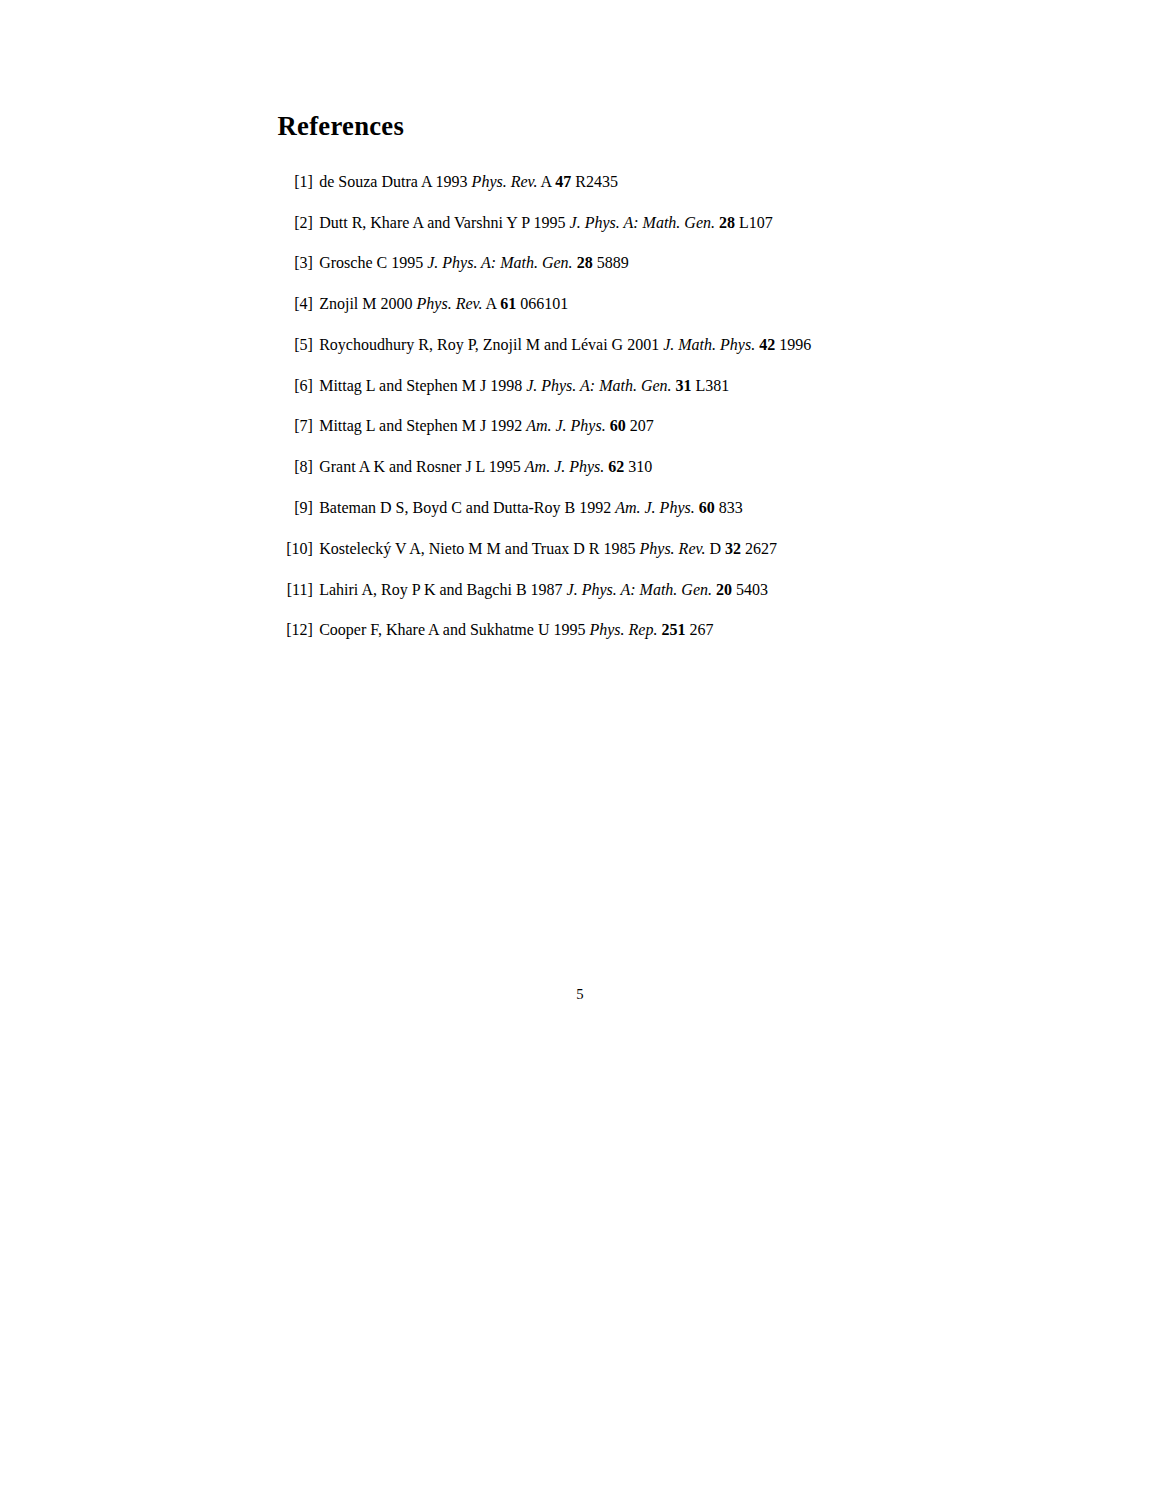References
[1] de Souza Dutra A 1993 Phys. Rev. A 47 R2435
[2] Dutt R, Khare A and Varshni Y P 1995 J. Phys. A: Math. Gen. 28 L107
[3] Grosche C 1995 J. Phys. A: Math. Gen. 28 5889
[4] Znojil M 2000 Phys. Rev. A 61 066101
[5] Roychoudhury R, Roy P, Znojil M and Lévai G 2001 J. Math. Phys. 42 1996
[6] Mittag L and Stephen M J 1998 J. Phys. A: Math. Gen. 31 L381
[7] Mittag L and Stephen M J 1992 Am. J. Phys. 60 207
[8] Grant A K and Rosner J L 1995 Am. J. Phys. 62 310
[9] Bateman D S, Boyd C and Dutta-Roy B 1992 Am. J. Phys. 60 833
[10] Kostelecký V A, Nieto M M and Truax D R 1985 Phys. Rev. D 32 2627
[11] Lahiri A, Roy P K and Bagchi B 1987 J. Phys. A: Math. Gen. 20 5403
[12] Cooper F, Khare A and Sukhatme U 1995 Phys. Rep. 251 267
5